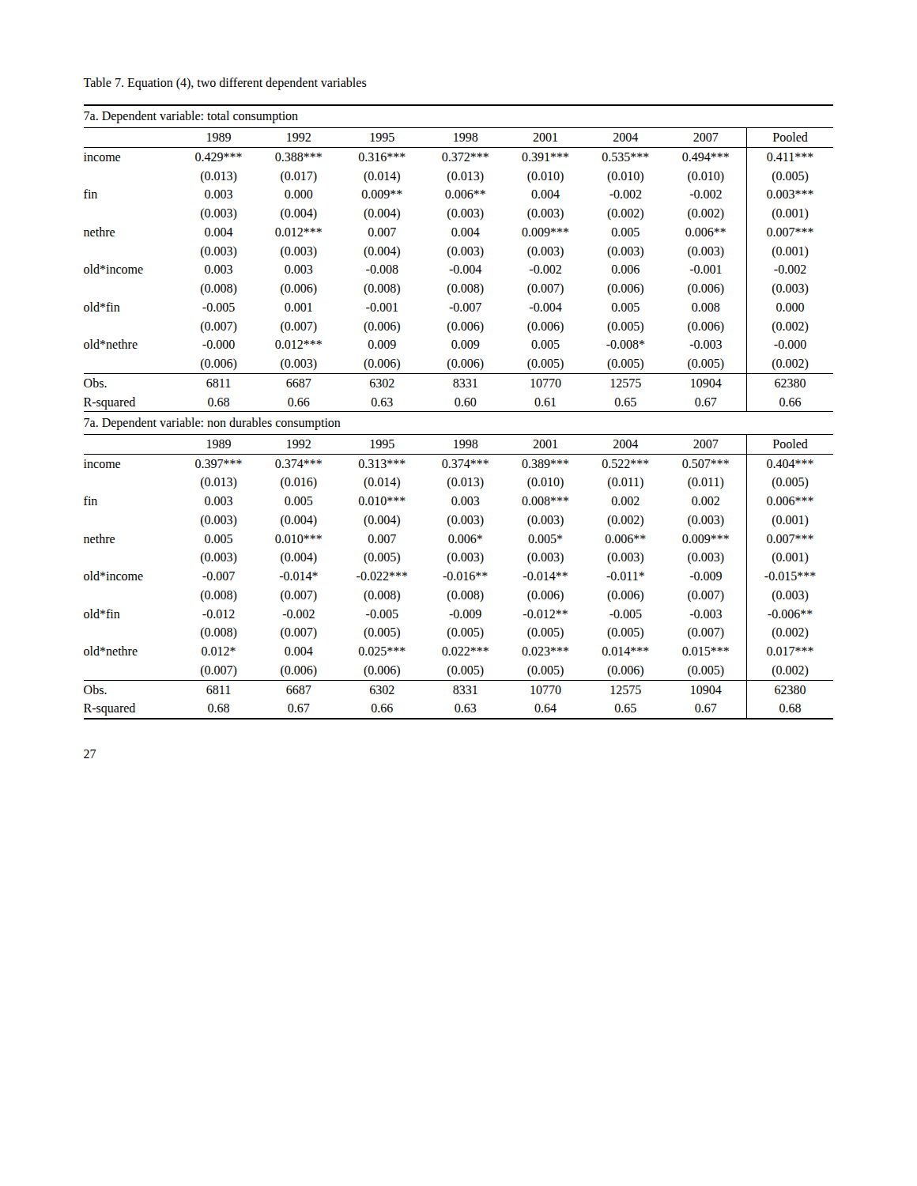Table 7. Equation (4), two different dependent variables
| 7a. Dependent variable: total consumption |
| | 1989 | 1992 | 1995 | 1998 | 2001 | 2004 | 2007 | Pooled |
| income | 0.429*** | 0.388*** | 0.316*** | 0.372*** | 0.391*** | 0.535*** | 0.494*** | 0.411*** |
| | (0.013) | (0.017) | (0.014) | (0.013) | (0.010) | (0.010) | (0.010) | (0.005) |
| fin | 0.003 | 0.000 | 0.009** | 0.006** | 0.004 | -0.002 | -0.002 | 0.003*** |
| | (0.003) | (0.004) | (0.004) | (0.003) | (0.003) | (0.002) | (0.002) | (0.001) |
| nethre | 0.004 | 0.012*** | 0.007 | 0.004 | 0.009*** | 0.005 | 0.006** | 0.007*** |
| | (0.003) | (0.003) | (0.004) | (0.003) | (0.003) | (0.003) | (0.003) | (0.001) |
| old*income | 0.003 | 0.003 | -0.008 | -0.004 | -0.002 | 0.006 | -0.001 | -0.002 |
| | (0.008) | (0.006) | (0.008) | (0.008) | (0.007) | (0.006) | (0.006) | (0.003) |
| old*fin | -0.005 | 0.001 | -0.001 | -0.007 | -0.004 | 0.005 | 0.008 | 0.000 |
| | (0.007) | (0.007) | (0.006) | (0.006) | (0.006) | (0.005) | (0.006) | (0.002) |
| old*nethre | -0.000 | 0.012*** | 0.009 | 0.009 | 0.005 | -0.008* | -0.003 | -0.000 |
| | (0.006) | (0.003) | (0.006) | (0.006) | (0.005) | (0.005) | (0.005) | (0.002) |
| Obs. | 6811 | 6687 | 6302 | 8331 | 10770 | 12575 | 10904 | 62380 |
| R-squared | 0.68 | 0.66 | 0.63 | 0.60 | 0.61 | 0.65 | 0.67 | 0.66 |
| 7a. Dependent variable: non durables consumption |
| | 1989 | 1992 | 1995 | 1998 | 2001 | 2004 | 2007 | Pooled |
| income | 0.397*** | 0.374*** | 0.313*** | 0.374*** | 0.389*** | 0.522*** | 0.507*** | 0.404*** |
| | (0.013) | (0.016) | (0.014) | (0.013) | (0.010) | (0.011) | (0.011) | (0.005) |
| fin | 0.003 | 0.005 | 0.010*** | 0.003 | 0.008*** | 0.002 | 0.002 | 0.006*** |
| | (0.003) | (0.004) | (0.004) | (0.003) | (0.003) | (0.002) | (0.003) | (0.001) |
| nethre | 0.005 | 0.010*** | 0.007 | 0.006* | 0.005* | 0.006** | 0.009*** | 0.007*** |
| | (0.003) | (0.004) | (0.005) | (0.003) | (0.003) | (0.003) | (0.003) | (0.001) |
| old*income | -0.007 | -0.014* | -0.022*** | -0.016** | -0.014** | -0.011* | -0.009 | -0.015*** |
| | (0.008) | (0.007) | (0.008) | (0.008) | (0.006) | (0.006) | (0.007) | (0.003) |
| old*fin | -0.012 | -0.002 | -0.005 | -0.009 | -0.012** | -0.005 | -0.003 | -0.006** |
| | (0.008) | (0.007) | (0.005) | (0.005) | (0.005) | (0.005) | (0.007) | (0.002) |
| old*nethre | 0.012* | 0.004 | 0.025*** | 0.022*** | 0.023*** | 0.014*** | 0.015*** | 0.017*** |
| | (0.007) | (0.006) | (0.006) | (0.005) | (0.005) | (0.006) | (0.005) | (0.002) |
| Obs. | 6811 | 6687 | 6302 | 8331 | 10770 | 12575 | 10904 | 62380 |
| R-squared | 0.68 | 0.67 | 0.66 | 0.63 | 0.64 | 0.65 | 0.67 | 0.68 |
27